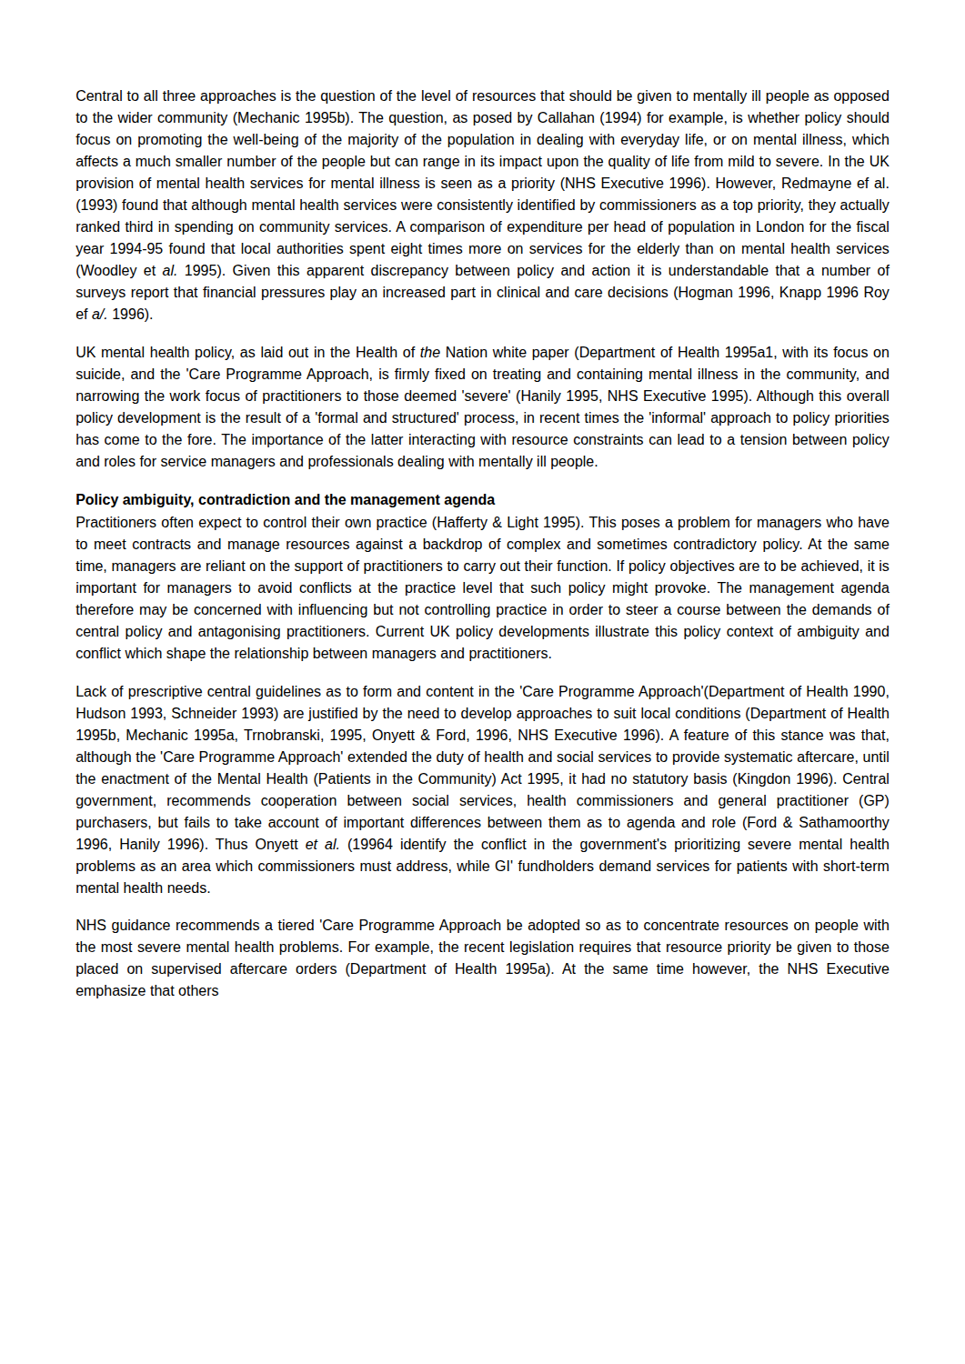Central to all three approaches is the question of the level of resources that should be given to mentally ill people as opposed to the wider community (Mechanic 1995b). The question, as posed by Callahan (1994) for example, is whether policy should focus on promoting the well-being of the majority of the population in dealing with everyday life, or on mental illness, which affects a much smaller number of the people but can range in its impact upon the quality of life from mild to severe. In the UK provision of mental health services for mental illness is seen as a priority (NHS Executive 1996). However, Redmayne ef al. (1993) found that although mental health services were consistently identified by commissioners as a top priority, they actually ranked third in spending on community services. A comparison of expenditure per head of population in London for the fiscal year 1994-95 found that local authorities spent eight times more on services for the elderly than on mental health services (Woodley et al. 1995). Given this apparent discrepancy between policy and action it is understandable that a number of surveys report that financial pressures play an increased part in clinical and care decisions (Hogman 1996, Knapp 1996 Roy ef a/. 1996).
UK mental health policy, as laid out in the Health of the Nation white paper (Department of Health 1995a1, with its focus on suicide, and the 'Care Programme Approach, is firmly fixed on treating and containing mental illness in the community, and narrowing the work focus of practitioners to those deemed 'severe' (Hanily 1995, NHS Executive 1995). Although this overall policy development is the result of a 'formal and structured' process, in recent times the 'informal' approach to policy priorities has come to the fore. The importance of the latter interacting with resource constraints can lead to a tension between policy and roles for service managers and professionals dealing with mentally ill people.
Policy ambiguity, contradiction and the management agenda
Practitioners often expect to control their own practice (Hafferty & Light 1995). This poses a problem for managers who have to meet contracts and manage resources against a backdrop of complex and sometimes contradictory policy. At the same time, managers are reliant on the support of practitioners to carry out their function. If policy objectives are to be achieved, it is important for managers to avoid conflicts at the practice level that such policy might provoke. The management agenda therefore may be concerned with influencing but not controlling practice in order to steer a course between the demands of central policy and antagonising practitioners. Current UK policy developments illustrate this policy context of ambiguity and conflict which shape the relationship between managers and practitioners.
Lack of prescriptive central guidelines as to form and content in the 'Care Programme Approach'(Department of Health 1990, Hudson 1993, Schneider 1993) are justified by the need to develop approaches to suit local conditions (Department of Health 1995b, Mechanic 1995a, Trnobranski, 1995, Onyett & Ford, 1996, NHS Executive 1996). A feature of this stance was that, although the 'Care Programme Approach' extended the duty of health and social services to provide systematic aftercare, until the enactment of the Mental Health (Patients in the Community) Act 1995, it had no statutory basis (Kingdon 1996). Central government, recommends cooperation between social services, health commissioners and general practitioner (GP) purchasers, but fails to take account of important differences between them as to agenda and role (Ford & Sathamoorthy 1996, Hanily 1996). Thus Onyett et al. (19964 identify the conflict in the government's prioritizing severe mental health problems as an area which commissioners must address, while GI' fundholders demand services for patients with short-term mental health needs.
NHS guidance recommends a tiered 'Care Programme Approach be adopted so as to concentrate resources on people with the most severe mental health problems. For example, the recent legislation requires that resource priority be given to those placed on supervised aftercare orders (Department of Health 1995a). At the same time however, the NHS Executive emphasize that others